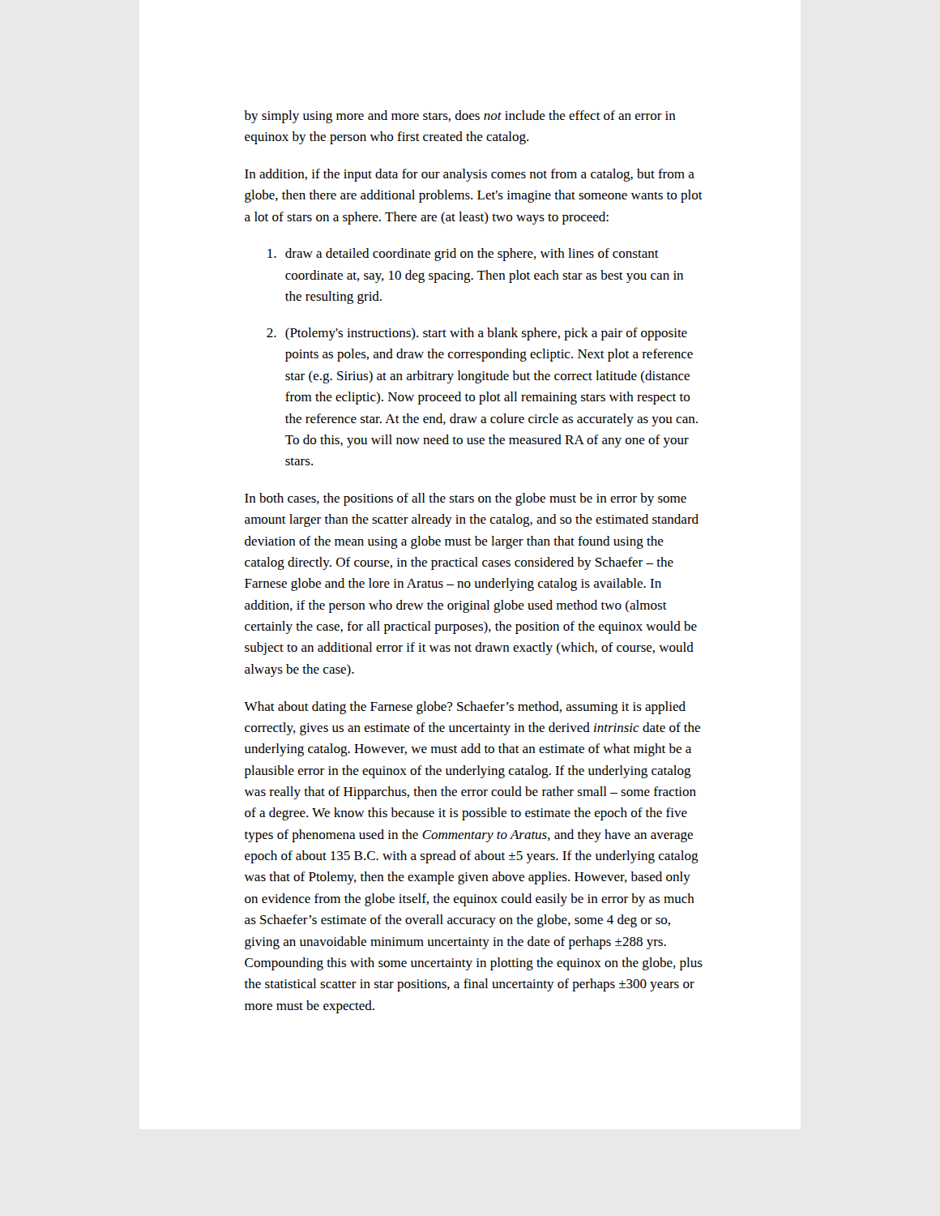by simply using more and more stars, does not include the effect of an error in equinox by the person who first created the catalog.
In addition, if the input data for our analysis comes not from a catalog, but from a globe, then there are additional problems. Let's imagine that someone wants to plot a lot of stars on a sphere. There are (at least) two ways to proceed:
draw a detailed coordinate grid on the sphere, with lines of constant coordinate at, say, 10 deg spacing. Then plot each star as best you can in the resulting grid.
(Ptolemy's instructions). start with a blank sphere, pick a pair of opposite points as poles, and draw the corresponding ecliptic. Next plot a reference star (e.g. Sirius) at an arbitrary longitude but the correct latitude (distance from the ecliptic). Now proceed to plot all remaining stars with respect to the reference star. At the end, draw a colure circle as accurately as you can. To do this, you will now need to use the measured RA of any one of your stars.
In both cases, the positions of all the stars on the globe must be in error by some amount larger than the scatter already in the catalog, and so the estimated standard deviation of the mean using a globe must be larger than that found using the catalog directly. Of course, in the practical cases considered by Schaefer – the Farnese globe and the lore in Aratus – no underlying catalog is available. In addition, if the person who drew the original globe used method two (almost certainly the case, for all practical purposes), the position of the equinox would be subject to an additional error if it was not drawn exactly (which, of course, would always be the case).
What about dating the Farnese globe? Schaefer’s method, assuming it is applied correctly, gives us an estimate of the uncertainty in the derived intrinsic date of the underlying catalog. However, we must add to that an estimate of what might be a plausible error in the equinox of the underlying catalog. If the underlying catalog was really that of Hipparchus, then the error could be rather small – some fraction of a degree. We know this because it is possible to estimate the epoch of the five types of phenomena used in the Commentary to Aratus, and they have an average epoch of about 135 B.C. with a spread of about ±5 years. If the underlying catalog was that of Ptolemy, then the example given above applies. However, based only on evidence from the globe itself, the equinox could easily be in error by as much as Schaefer’s estimate of the overall accuracy on the globe, some 4 deg or so, giving an unavoidable minimum uncertainty in the date of perhaps ±288 yrs. Compounding this with some uncertainty in plotting the equinox on the globe, plus the statistical scatter in star positions, a final uncertainty of perhaps ±300 years or more must be expected.